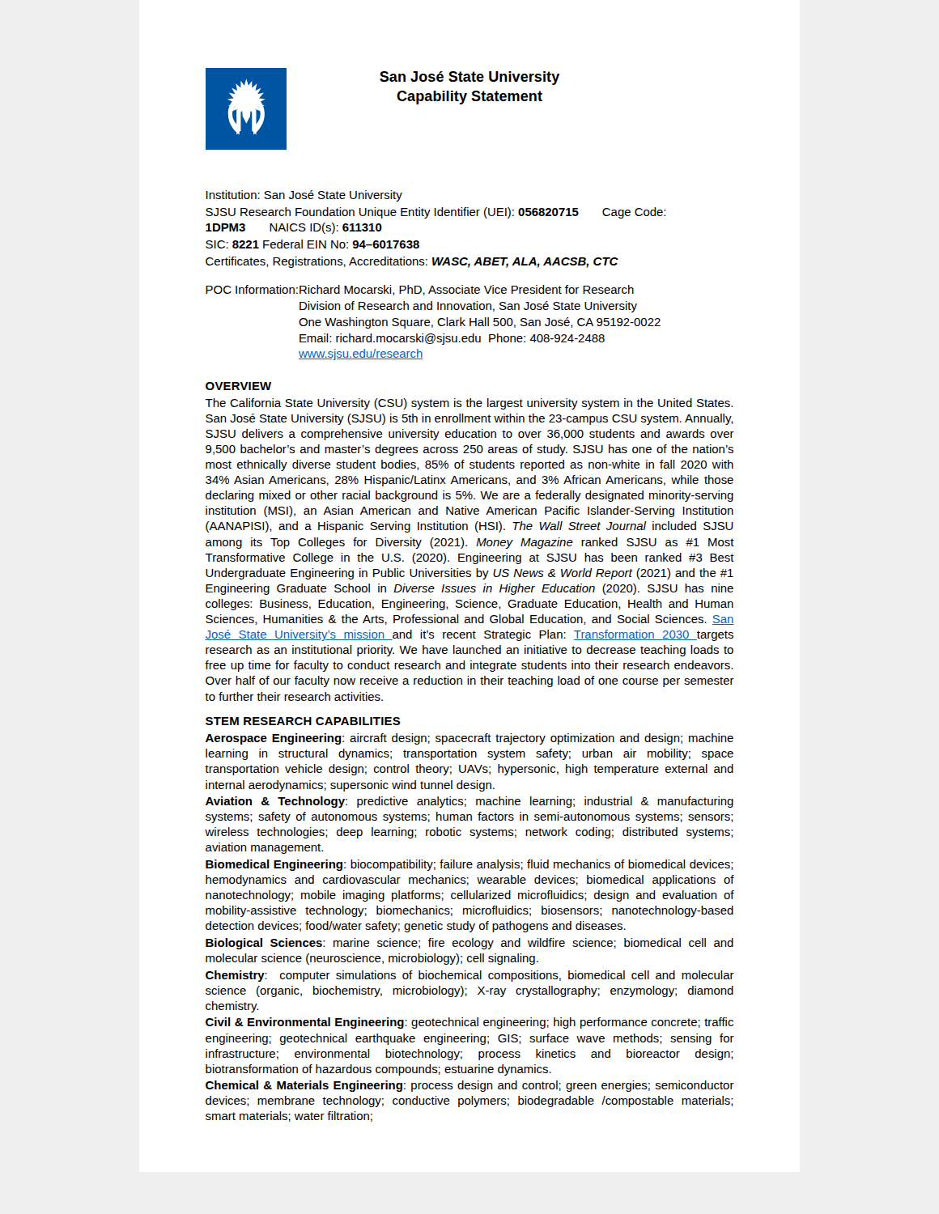San José State University
Capability Statement
Institution: San José State University
SJSU Research Foundation Unique Entity Identifier (UEI): 056820715 Cage Code: 1DPM3 NAICS ID(s): 611310
SIC: 8221 Federal EIN No: 94–6017638
Certificates, Registrations, Accreditations: WASC, ABET, ALA, AACSB, CTC
| POC Information: | Richard Mocarski, PhD, Associate Vice President for Research |
| | Division of Research and Innovation, San José State University |
| | One Washington Square, Clark Hall 500, San José, CA 95192-0022 |
| | Email: richard.mocarski@sjsu.edu Phone: 408-924-2488 www.sjsu.edu/research |
OVERVIEW
The California State University (CSU) system is the largest university system in the United States. San José State University (SJSU) is 5th in enrollment within the 23-campus CSU system. Annually, SJSU delivers a comprehensive university education to over 36,000 students and awards over 9,500 bachelor’s and master’s degrees across 250 areas of study. SJSU has one of the nation’s most ethnically diverse student bodies, 85% of students reported as non-white in fall 2020 with 34% Asian Americans, 28% Hispanic/Latinx Americans, and 3% African Americans, while those declaring mixed or other racial background is 5%. We are a federally designated minority-serving institution (MSI), an Asian American and Native American Pacific Islander-Serving Institution (AANAPISI), and a Hispanic Serving Institution (HSI). The Wall Street Journal included SJSU among its Top Colleges for Diversity (2021). Money Magazine ranked SJSU as #1 Most Transformative College in the U.S. (2020). Engineering at SJSU has been ranked #3 Best Undergraduate Engineering in Public Universities by US News & World Report (2021) and the #1 Engineering Graduate School in Diverse Issues in Higher Education (2020). SJSU has nine colleges: Business, Education, Engineering, Science, Graduate Education, Health and Human Sciences, Humanities & the Arts, Professional and Global Education, and Social Sciences. San José State University’s mission and it’s recent Strategic Plan: Transformation 2030 targets research as an institutional priority. We have launched an initiative to decrease teaching loads to free up time for faculty to conduct research and integrate students into their research endeavors. Over half of our faculty now receive a reduction in their teaching load of one course per semester to further their research activities.
STEM RESEARCH CAPABILITIES
Aerospace Engineering: aircraft design; spacecraft trajectory optimization and design; machine learning in structural dynamics; transportation system safety; urban air mobility; space transportation vehicle design; control theory; UAVs; hypersonic, high temperature external and internal aerodynamics; supersonic wind tunnel design.
Aviation & Technology: predictive analytics; machine learning; industrial & manufacturing systems; safety of autonomous systems; human factors in semi-autonomous systems; sensors; wireless technologies; deep learning; robotic systems; network coding; distributed systems; aviation management.
Biomedical Engineering: biocompatibility; failure analysis; fluid mechanics of biomedical devices; hemodynamics and cardiovascular mechanics; wearable devices; biomedical applications of nanotechnology; mobile imaging platforms; cellularized microfluidics; design and evaluation of mobility-assistive technology; biomechanics; microfluidics; biosensors; nanotechnology-based detection devices; food/water safety; genetic study of pathogens and diseases.
Biological Sciences: marine science; fire ecology and wildfire science; biomedical cell and molecular science (neuroscience, microbiology); cell signaling.
Chemistry: computer simulations of biochemical compositions, biomedical cell and molecular science (organic, biochemistry, microbiology); X-ray crystallography; enzymology; diamond chemistry.
Civil & Environmental Engineering: geotechnical engineering; high performance concrete; traffic engineering; geotechnical earthquake engineering; GIS; surface wave methods; sensing for infrastructure; environmental biotechnology; process kinetics and bioreactor design; biotransformation of hazardous compounds; estuarine dynamics.
Chemical & Materials Engineering: process design and control; green energies; semiconductor devices; membrane technology; conductive polymers; biodegradable /compostable materials; smart materials; water filtration;